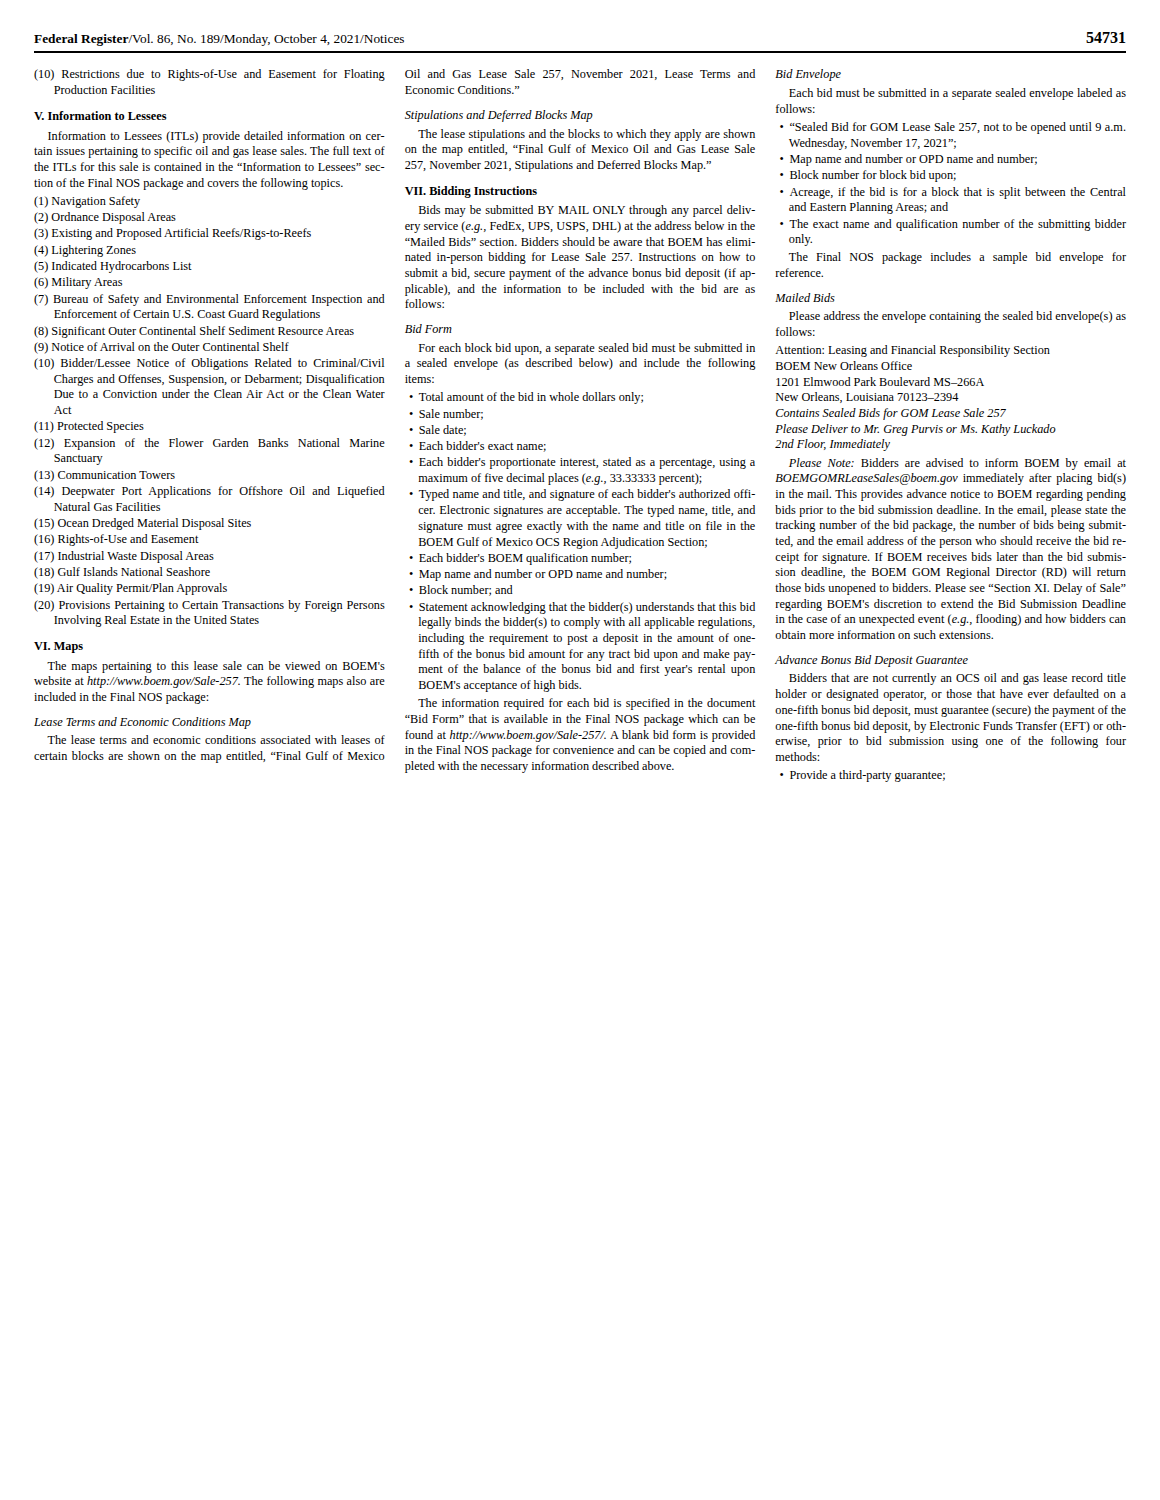Federal Register/Vol. 86, No. 189/Monday, October 4, 2021/Notices
54731
(10) Restrictions due to Rights-of-Use and Easement for Floating Production Facilities
V. Information to Lessees
Information to Lessees (ITLs) provide detailed information on certain issues pertaining to specific oil and gas lease sales. The full text of the ITLs for this sale is contained in the “Information to Lessees” section of the Final NOS package and covers the following topics.
(1) Navigation Safety
(2) Ordnance Disposal Areas
(3) Existing and Proposed Artificial Reefs/Rigs-to-Reefs
(4) Lightering Zones
(5) Indicated Hydrocarbons List
(6) Military Areas
(7) Bureau of Safety and Environmental Enforcement Inspection and Enforcement of Certain U.S. Coast Guard Regulations
(8) Significant Outer Continental Shelf Sediment Resource Areas
(9) Notice of Arrival on the Outer Continental Shelf
(10) Bidder/Lessee Notice of Obligations Related to Criminal/Civil Charges and Offenses, Suspension, or Debarment; Disqualification Due to a Conviction under the Clean Air Act or the Clean Water Act
(11) Protected Species
(12) Expansion of the Flower Garden Banks National Marine Sanctuary
(13) Communication Towers
(14) Deepwater Port Applications for Offshore Oil and Liquefied Natural Gas Facilities
(15) Ocean Dredged Material Disposal Sites
(16) Rights-of-Use and Easement
(17) Industrial Waste Disposal Areas
(18) Gulf Islands National Seashore
(19) Air Quality Permit/Plan Approvals
(20) Provisions Pertaining to Certain Transactions by Foreign Persons Involving Real Estate in the United States
VI. Maps
The maps pertaining to this lease sale can be viewed on BOEM's website at http://www.boem.gov/Sale-257. The following maps also are included in the Final NOS package:
Lease Terms and Economic Conditions Map
The lease terms and economic conditions associated with leases of certain blocks are shown on the map entitled, “Final Gulf of Mexico Oil and Gas Lease Sale 257, November 2021, Lease Terms and Economic Conditions.”
Stipulations and Deferred Blocks Map
The lease stipulations and the blocks to which they apply are shown on the map entitled, “Final Gulf of Mexico Oil and Gas Lease Sale 257, November 2021, Stipulations and Deferred Blocks Map.”
VII. Bidding Instructions
Bids may be submitted BY MAIL ONLY through any parcel delivery service (e.g., FedEx, UPS, USPS, DHL) at the address below in the “Mailed Bids” section. Bidders should be aware that BOEM has eliminated in-person bidding for Lease Sale 257. Instructions on how to submit a bid, secure payment of the advance bonus bid deposit (if applicable), and the information to be included with the bid are as follows:
Bid Form
For each block bid upon, a separate sealed bid must be submitted in a sealed envelope (as described below) and include the following items:
Total amount of the bid in whole dollars only;
Sale number;
Sale date;
Each bidder's exact name;
Each bidder's proportionate interest, stated as a percentage, using a maximum of five decimal places (e.g., 33.33333 percent);
Typed name and title, and signature of each bidder's authorized officer. Electronic signatures are acceptable. The typed name, title, and signature must agree exactly with the name and title on file in the BOEM Gulf of Mexico OCS Region Adjudication Section;
Each bidder's BOEM qualification number;
Map name and number or OPD name and number;
Block number; and
Statement acknowledging that the bidder(s) understands that this bid legally binds the bidder(s) to comply with all applicable regulations, including the requirement to post a deposit in the amount of one-fifth of the bonus bid amount for any tract bid upon and make payment of the balance of the bonus bid and first year's rental upon BOEM's acceptance of high bids.
The information required for each bid is specified in the document “Bid Form” that is available in the Final NOS package which can be found at http://www.boem.gov/Sale-257/. A blank bid form is provided in the Final NOS package for convenience and can be copied and completed with the necessary information described above.
Bid Envelope
Each bid must be submitted in a separate sealed envelope labeled as follows:
“Sealed Bid for GOM Lease Sale 257, not to be opened until 9 a.m. Wednesday, November 17, 2021”;
Map name and number or OPD name and number;
Block number for block bid upon;
Acreage, if the bid is for a block that is split between the Central and Eastern Planning Areas; and
The exact name and qualification number of the submitting bidder only.
The Final NOS package includes a sample bid envelope for reference.
Mailed Bids
Please address the envelope containing the sealed bid envelope(s) as follows:
Attention: Leasing and Financial Responsibility Section
BOEM New Orleans Office
1201 Elmwood Park Boulevard MS–266A
New Orleans, Louisiana 70123–2394
Contains Sealed Bids for GOM Lease Sale 257
Please Deliver to Mr. Greg Purvis or Ms. Kathy Luckado
2nd Floor, Immediately
Please Note: Bidders are advised to inform BOEM by email at BOEMGOMRLeaseSales@boem.gov immediately after placing bid(s) in the mail. This provides advance notice to BOEM regarding pending bids prior to the bid submission deadline. In the email, please state the tracking number of the bid package, the number of bids being submitted, and the email address of the person who should receive the bid receipt for signature. If BOEM receives bids later than the bid submission deadline, the BOEM GOM Regional Director (RD) will return those bids unopened to bidders. Please see “Section XI. Delay of Sale” regarding BOEM's discretion to extend the Bid Submission Deadline in the case of an unexpected event (e.g., flooding) and how bidders can obtain more information on such extensions.
Advance Bonus Bid Deposit Guarantee
Bidders that are not currently an OCS oil and gas lease record title holder or designated operator, or those that have ever defaulted on a one-fifth bonus bid deposit, must guarantee (secure) the payment of the one-fifth bonus bid deposit, by Electronic Funds Transfer (EFT) or otherwise, prior to bid submission using one of the following four methods:
Provide a third-party guarantee;